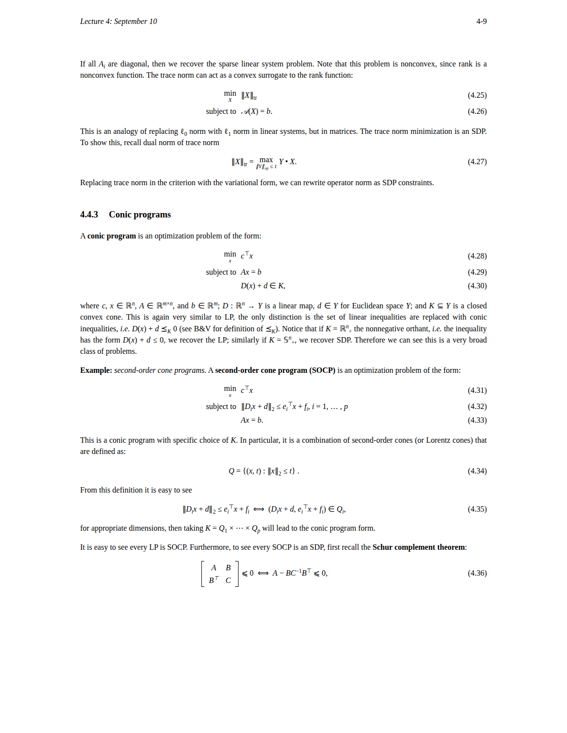Lecture 4: September 10
4-9
If all Ai are diagonal, then we recover the sparse linear system problem. Note that this problem is nonconvex, since rank is a nonconvex function. The trace norm can act as a convex surrogate to the rank function:
min X∥X∥tr
(4.25)
subject to 𝒜(X) = b.
(4.26)
This is an analogy of replacing ℓ0 norm with ℓ1 norm in linear systems, but in matrices. The trace norm minimization is an SDP. To show this, recall dual norm of trace norm
∥X∥tr = max∥Y∥op ≤ 1 Y • X.
(4.27)
Replacing trace norm in the criterion with the variational form, we can rewrite operator norm as SDP constraints.
4.4.3 Conic programs
A conic program is an optimization problem of the form:
min x c⊤x
(4.28)
subject to Ax = b
(4.29)
D(x) + d ∈ K,
(4.30)
where c, x ∈ ℝn, A ∈ ℝm×n, and b ∈ ℝm; D : ℝn → Y is a linear map, d ∈ Y for Euclidean space Y; and K ⊆ Y is a closed convex cone. This is again very similar to LP, the only distinction is the set of linear inequalities are replaced with conic inequalities, i.e. D(x) + d ⪯K 0 (see B&V for definition of ⪯K). Notice that if K = ℝn+ the nonnegative orthant, i.e. the inequality has the form D(x) + d ≤ 0, we recover the LP; similarly if K = 𝕊n+, we recover SDP. Therefore we can see this is a very broad class of problems.
Example: second-order cone programs. A second-order cone program (SOCP) is an optimization problem of the form:
min x c⊤x
(4.31)
subject to∥Dix + d∥2 ≤ ei⊤x + fi, i = 1, … , p
(4.32)
Ax = b.
(4.33)
This is a conic program with specific choice of K. In particular, it is a combination of second-order cones (or Lorentz cones) that are defined as:
Q = {(x, t) : ∥x∥2 ≤ t} .
(4.34)
From this definition it is easy to see
∥Dix + d∥2 ≤ ei⊤x + fi ⟺ (Dix + d, ei⊤x + fi) ∈ Qi,
(4.35)
for appropriate dimensions, then taking K = Q1 × ⋯ × Qp will lead to the conic program form.
It is easy to see every LP is SOCP. Furthermore, to see every SOCP is an SDP, first recall the Schur complement theorem:
ABB⊤C ⩽ 0 ⟺ A − BC−1B⊤ ⩽ 0,
(4.36)